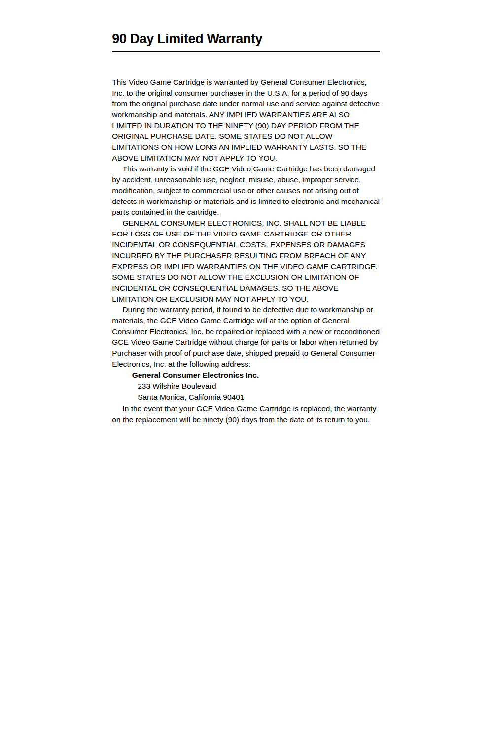90 Day Limited Warranty
This Video Game Cartridge is warranted by General Consumer Electronics, Inc. to the original consumer purchaser in the U.S.A. for a period of 90 days from the original purchase date under normal use and service against defective workmanship and materials. ANY IMPLIED WARRANTIES ARE ALSO LIMITED IN DURATION TO THE NINETY (90) DAY PERIOD FROM THE ORIGINAL PURCHASE DATE. SOME STATES DO NOT ALLOW LIMITATIONS ON HOW LONG AN IMPLIED WARRANTY LASTS. SO THE ABOVE LIMITATION MAY NOT APPLY TO YOU.
This warranty is void if the GCE Video Game Cartridge has been damaged by accident, unreasonable use, neglect, misuse, abuse, improper service, modification, subject to commercial use or other causes not arising out of defects in workmanship or materials and is limited to electronic and mechanical parts contained in the cartridge.
GENERAL CONSUMER ELECTRONICS, INC. SHALL NOT BE LIABLE FOR LOSS OF USE OF THE VIDEO GAME CARTRIDGE OR OTHER INCIDENTAL OR CONSEQUENTIAL COSTS. EXPENSES OR DAMAGES INCURRED BY THE PURCHASER RESULTING FROM BREACH OF ANY EXPRESS OR IMPLIED WARRANTIES ON THE VIDEO GAME CARTRIDGE. SOME STATES DO NOT ALLOW THE EXCLUSION OR LIMITATION OF INCIDENTAL OR CONSEQUENTIAL DAMAGES. SO THE ABOVE LIMITATION OR EXCLUSION MAY NOT APPLY TO YOU.
During the warranty period, if found to be defective due to workmanship or materials, the GCE Video Game Cartridge will at the option of General Consumer Electronics, Inc. be repaired or replaced with a new or reconditioned GCE Video Game Cartridge without charge for parts or labor when returned by Purchaser with proof of purchase date, shipped prepaid to General Consumer Electronics, Inc. at the following address:
General Consumer Electronics Inc.
233 Wilshire Boulevard
Santa Monica, California 90401
In the event that your GCE Video Game Cartridge is replaced, the warranty on the replacement will be ninety (90) days from the date of its return to you.